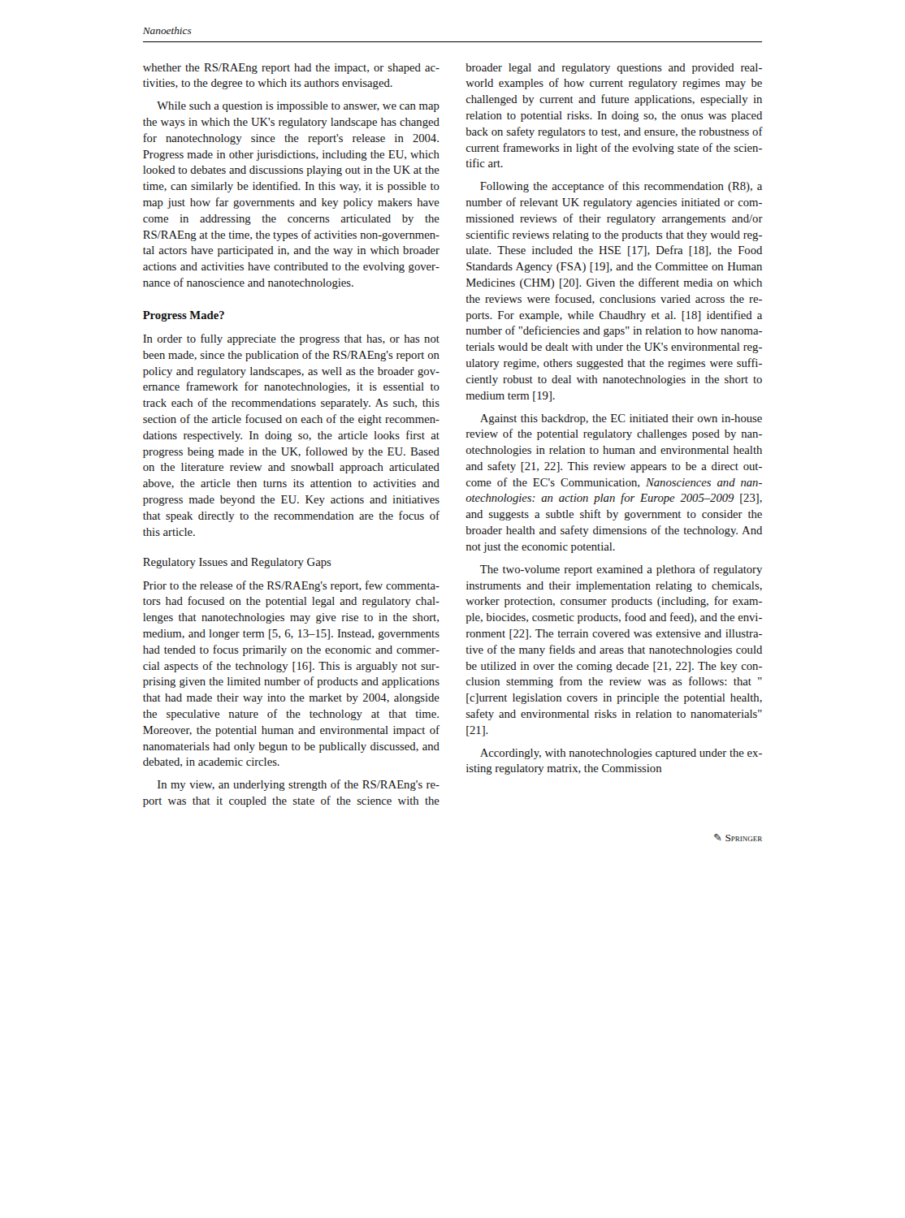Nanoethics
whether the RS/RAEng report had the impact, or shaped activities, to the degree to which its authors envisaged.
While such a question is impossible to answer, we can map the ways in which the UK's regulatory landscape has changed for nanotechnology since the report's release in 2004. Progress made in other jurisdictions, including the EU, which looked to debates and discussions playing out in the UK at the time, can similarly be identified. In this way, it is possible to map just how far governments and key policy makers have come in addressing the concerns articulated by the RS/RAEng at the time, the types of activities non-governmental actors have participated in, and the way in which broader actions and activities have contributed to the evolving governance of nanoscience and nanotechnologies.
Progress Made?
In order to fully appreciate the progress that has, or has not been made, since the publication of the RS/RAEng's report on policy and regulatory landscapes, as well as the broader governance framework for nanotechnologies, it is essential to track each of the recommendations separately. As such, this section of the article focused on each of the eight recommendations respectively. In doing so, the article looks first at progress being made in the UK, followed by the EU. Based on the literature review and snowball approach articulated above, the article then turns its attention to activities and progress made beyond the EU. Key actions and initiatives that speak directly to the recommendation are the focus of this article.
Regulatory Issues and Regulatory Gaps
Prior to the release of the RS/RAEng's report, few commentators had focused on the potential legal and regulatory challenges that nanotechnologies may give rise to in the short, medium, and longer term [5, 6, 13–15]. Instead, governments had tended to focus primarily on the economic and commercial aspects of the technology [16]. This is arguably not surprising given the limited number of products and applications that had made their way into the market by 2004, alongside the speculative nature of the technology at that time. Moreover, the potential human and environmental impact of nanomaterials had only begun to be publically discussed, and debated, in academic circles.
In my view, an underlying strength of the RS/RAEng's report was that it coupled the state of the science with the broader legal and regulatory questions and provided real-world examples of how current regulatory regimes may be challenged by current and future applications, especially in relation to potential risks. In doing so, the onus was placed back on safety regulators to test, and ensure, the robustness of current frameworks in light of the evolving state of the scientific art.
Following the acceptance of this recommendation (R8), a number of relevant UK regulatory agencies initiated or commissioned reviews of their regulatory arrangements and/or scientific reviews relating to the products that they would regulate. These included the HSE [17], Defra [18], the Food Standards Agency (FSA) [19], and the Committee on Human Medicines (CHM) [20]. Given the different media on which the reviews were focused, conclusions varied across the reports. For example, while Chaudhry et al. [18] identified a number of "deficiencies and gaps" in relation to how nanomaterials would be dealt with under the UK's environmental regulatory regime, others suggested that the regimes were sufficiently robust to deal with nanotechnologies in the short to medium term [19].
Against this backdrop, the EC initiated their own in-house review of the potential regulatory challenges posed by nanotechnologies in relation to human and environmental health and safety [21, 22]. This review appears to be a direct outcome of the EC's Communication, Nanosciences and nanotechnologies: an action plan for Europe 2005–2009 [23], and suggests a subtle shift by government to consider the broader health and safety dimensions of the technology. And not just the economic potential.
The two-volume report examined a plethora of regulatory instruments and their implementation relating to chemicals, worker protection, consumer products (including, for example, biocides, cosmetic products, food and feed), and the environment [22]. The terrain covered was extensive and illustrative of the many fields and areas that nanotechnologies could be utilized in over the coming decade [21, 22]. The key conclusion stemming from the review was as follows: that "[c]urrent legislation covers in principle the potential health, safety and environmental risks in relation to nanomaterials" [21].
Accordingly, with nanotechnologies captured under the existing regulatory matrix, the Commission
✎ Springer